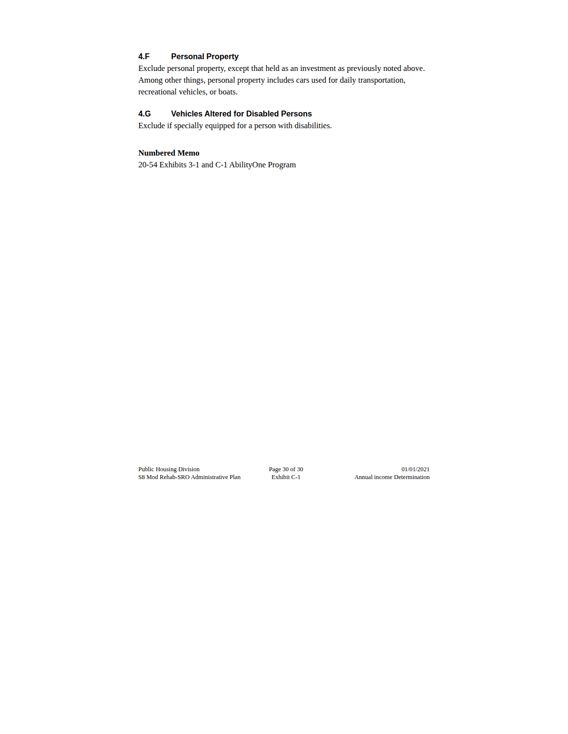4.FPersonal Property
Exclude personal property, except that held as an investment as previously noted above. Among other things, personal property includes cars used for daily transportation, recreational vehicles, or boats.
4.GVehicles Altered for Disabled Persons
Exclude if specially equipped for a person with disabilities.
Numbered Memo
20-54 Exhibits 3-1 and C-1 AbilityOne Program
| Public Housing Division | Page 30 of 30 | 01/01/2021 |
| S8 Mod Rehab-SRO Administrative Plan | Exhibit C-1 | Annual income Determination |